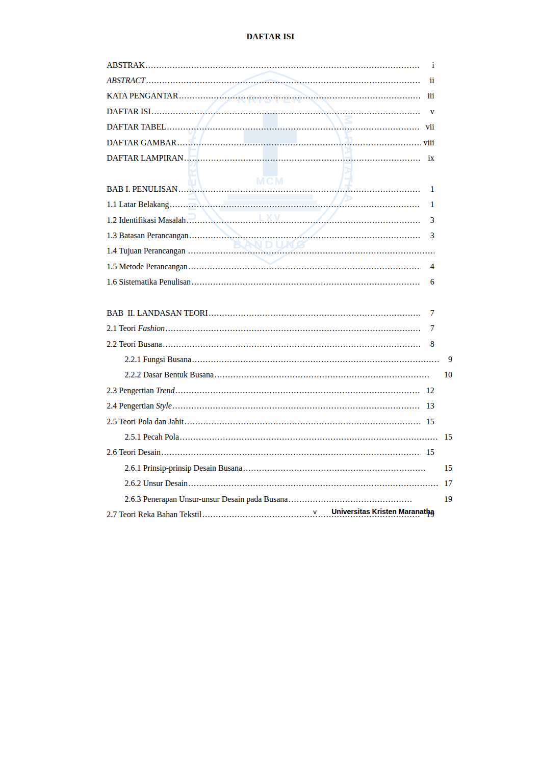MCM LXV UNIVERSITAS MARANATHA BANDUNG KRISTEN
DAFTAR ISI
ABSTRAK .................................................................................................................. i
ABSTRACT ................................................................................................................. ii
KATA PENGANTAR ................................................................................................. iii
DAFTAR ISI .............................................................................................................. v
DAFTAR TABEL ....................................................................................................... vii
DAFTAR GAMBAR .................................................................................................. viii
DAFTAR LAMPIRAN ............................................................................................... ix
BAB I. PENULISAN ................................................................................................... 1
1.1 Latar Belakang ..................................................................................................... 1
1.2 Identifikasi Masalah ............................................................................................. 3
1.3 Batasan Perancangan ........................................................................................... 3
1.4 Tujuan Perancangan ............................................................................................. 4
1.5 Metode Perancangan ........................................................................................... 4
1.6 Sistematika Penulisan .......................................................................................... 6
BAB II. LANDASAN TEORI ................................................................................. 7
2.1 Teori Fashion ....................................................................................................... 7
2.2 Teori Busana ....................................................................................................... 8
2.2.1 Fungsi Busana ............................................................................................. 9
2.2.2 Dasar Bentuk Busana ................................................................................ 10
2.3 Pengertian Trend .............................................................................................. 12
2.4 Pengertian Style ............................................................................................... 13
2.5 Teori Pola dan Jahit ............................................................................................. 15
2.5.1 Pecah Pola ................................................................................................... 15
2.6 Teori Desain ....................................................................................................... 15
2.6.1 Prinsip-prinsip Desain Busana .................................................................... 15
2.6.2 Unsur Desain ................................................................................................ 17
2.6.3 Penerapan Unsur-unsur Desain pada Busana .............................................. 19
2.7 Teori Reka Bahan Tekstil .................................................................................... 19
v Universitas Kristen Maranatha